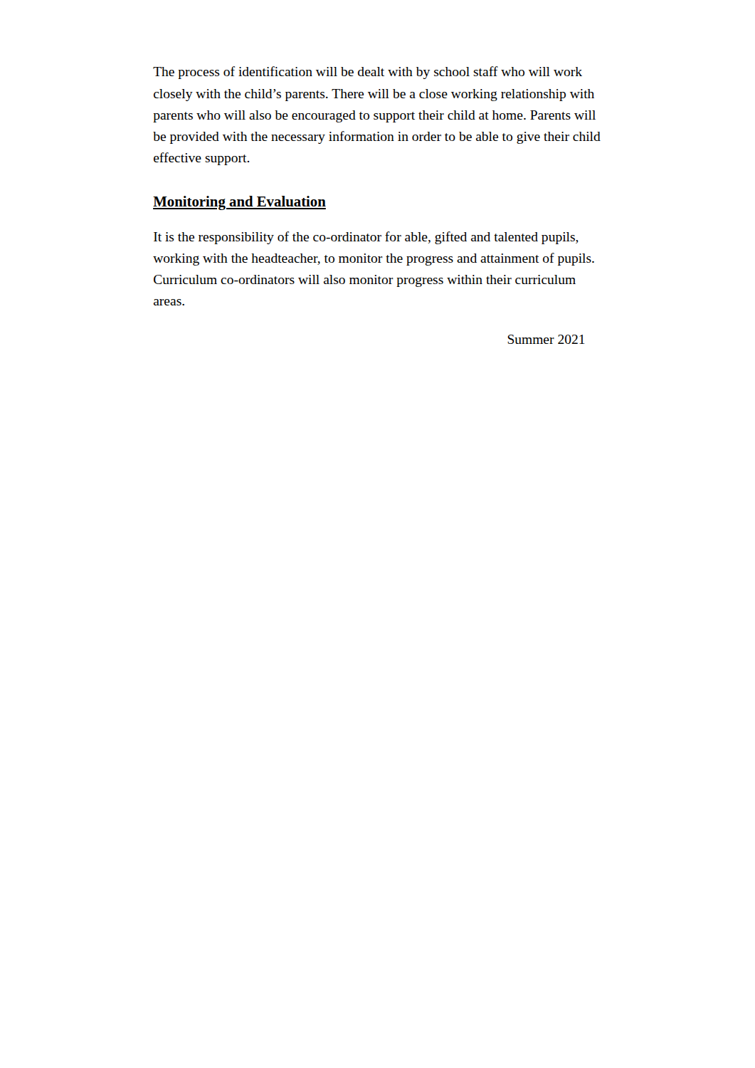The process of identification will be dealt with by school staff who will work closely with the child’s parents. There will be a close working relationship with parents who will also be encouraged to support their child at home. Parents will be provided with the necessary information in order to be able to give their child effective support.
Monitoring and Evaluation
It is the responsibility of the co-ordinator for able, gifted and talented pupils, working with the headteacher, to monitor the progress and attainment of pupils. Curriculum co-ordinators will also monitor progress within their curriculum areas.
Summer 2021